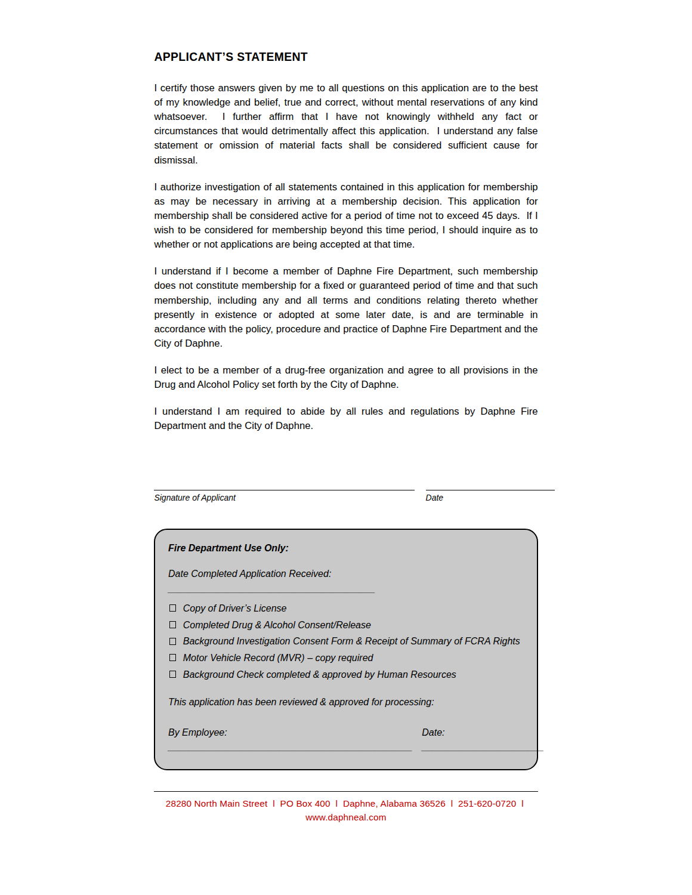APPLICANT’S STATEMENT
I certify those answers given by me to all questions on this application are to the best of my knowledge and belief, true and correct, without mental reservations of any kind whatsoever. I further affirm that I have not knowingly withheld any fact or circumstances that would detrimentally affect this application. I understand any false statement or omission of material facts shall be considered sufficient cause for dismissal.
I authorize investigation of all statements contained in this application for membership as may be necessary in arriving at a membership decision. This application for membership shall be considered active for a period of time not to exceed 45 days. If I wish to be considered for membership beyond this time period, I should inquire as to whether or not applications are being accepted at that time.
I understand if I become a member of Daphne Fire Department, such membership does not constitute membership for a fixed or guaranteed period of time and that such membership, including any and all terms and conditions relating thereto whether presently in existence or adopted at some later date, is and are terminable in accordance with the policy, procedure and practice of Daphne Fire Department and the City of Daphne.
I elect to be a member of a drug-free organization and agree to all provisions in the Drug and Alcohol Policy set forth by the City of Daphne.
I understand I am required to abide by all rules and regulations by Daphne Fire Department and the City of Daphne.
Signature of Applicant
Date
Fire Department Use Only:
Date Completed Application Received: _______________________________________
Copy of Driver’s License
Completed Drug & Alcohol Consent/Release
Background Investigation Consent Form & Receipt of Summary of FCRA Rights
Motor Vehicle Record (MVR) – copy required
Background Check completed & approved by Human Resources
This application has been reviewed & approved for processing:
By Employee: ______________________________________________ Date: _______________________
28280 North Main Street l PO Box 400 l Daphne, Alabama 36526 l 251-620-0720 l www.daphneal.com